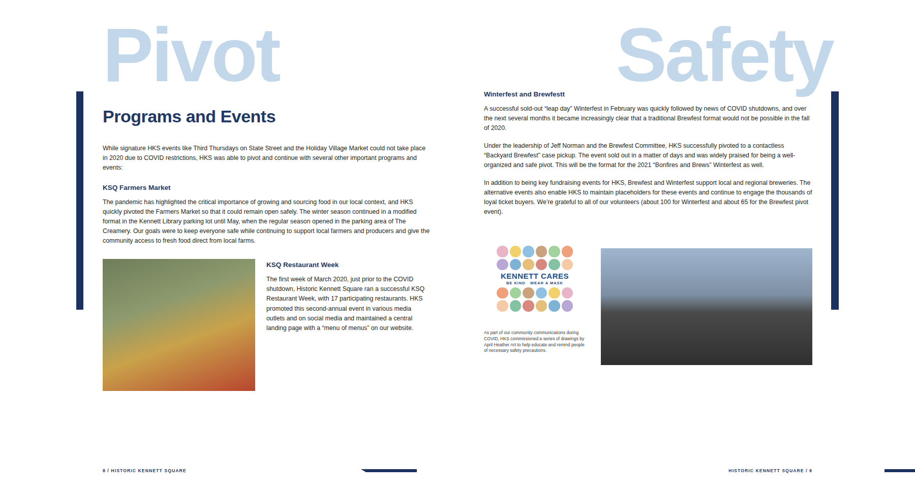Pivot
Programs and Events
While signature HKS events like Third Thursdays on State Street and the Holiday Village Market could not take place in 2020 due to COVID restrictions, HKS was able to pivot and continue with several other important programs and events:
KSQ Farmers Market
The pandemic has highlighted the critical importance of growing and sourcing food in our local context, and HKS quickly pivoted the Farmers Market so that it could remain open safely. The winter season continued in a modified format in the Kennett Library parking lot until May, when the regular season opened in the parking area of The Creamery. Our goals were to keep everyone safe while continuing to support local farmers and producers and give the community access to fresh food direct from local farms.
KSQ Restaurant Week
The first week of March 2020, just prior to the COVID shutdown, Historic Kennett Square ran a successful KSQ Restaurant Week, with 17 participating restaurants. HKS promoted this second-annual event in various media outlets and on social media and maintained a central landing page with a “menu of menus” on our website.
8 / HISTORIC KENNETT SQUARE
Safety
Winterfest and Brewfestt
A successful sold-out “leap day” Winterfest in February was quickly followed by news of COVID shutdowns, and over the next several months it became increasingly clear that a traditional Brewfest format would not be possible in the fall of 2020.
Under the leadership of Jeff Norman and the Brewfest Committee, HKS successfully pivoted to a contactless “Backyard Brewfest” case pickup. The event sold out in a matter of days and was widely praised for being a well-organized and safe pivot. This will be the format for the 2021 “Bonfires and Brews” Winterfest as well.
In addition to being key fundraising events for HKS, Brewfest and Winterfest support local and regional breweries. The alternative events also enable HKS to maintain placeholders for these events and continue to engage the thousands of loyal ticket buyers. We’re grateful to all of our volunteers (about 100 for Winterfest and about 65 for the Brewfest pivot event).
KENNETT CARESBE KIND WEAR A MASK
As part of our community communications during COVID, HKS commissioned a series of drawings by April Heather Art to help educate and remind people of necessary safety precautions.
HISTORIC KENNETT SQUARE / 9